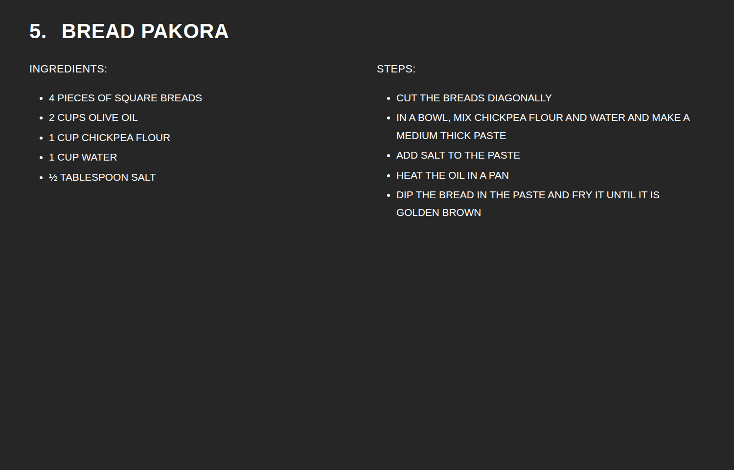5. BREAD PAKORA
INGREDIENTS:
4 PIECES OF SQUARE BREADS
2 CUPS OLIVE OIL
1 CUP CHICKPEA FLOUR
1 CUP WATER
½ TABLESPOON SALT
STEPS:
CUT THE BREADS DIAGONALLY
IN A BOWL, MIX CHICKPEA FLOUR AND WATER AND MAKE A MEDIUM THICK PASTE
ADD SALT TO THE PASTE
HEAT THE OIL IN A PAN
DIP THE BREAD IN THE PASTE AND FRY IT UNTIL IT IS GOLDEN BROWN